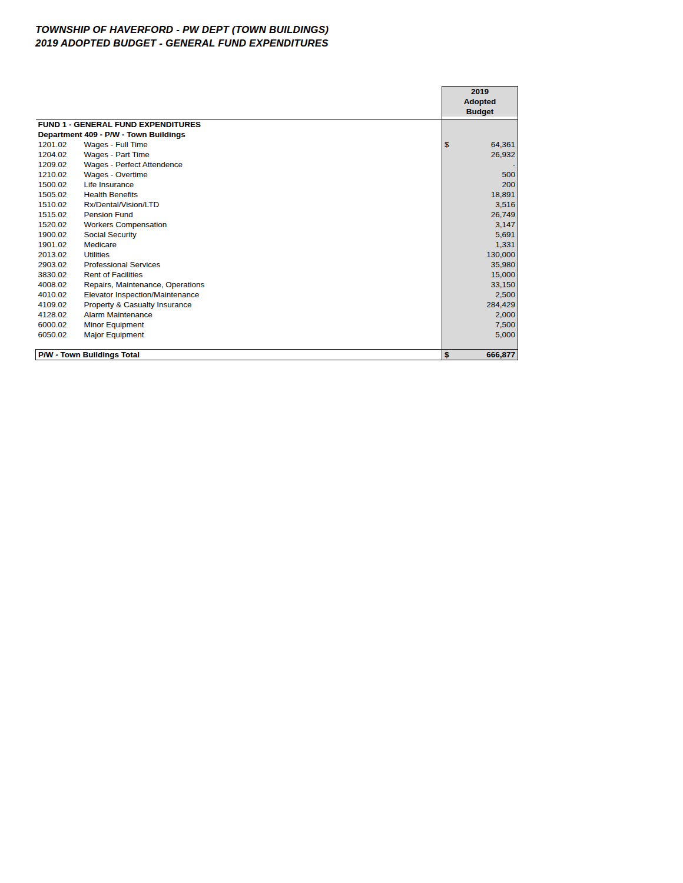TOWNSHIP OF HAVERFORD - PW DEPT (TOWN BUILDINGS)
2019 ADOPTED BUDGET - GENERAL FUND EXPENDITURES
| | | | 2019 |
| | | | Adopted |
| | | | Budget |
| FUND 1 - GENERAL FUND EXPENDITURES | |
| Department 409 - P/W - Town Buildings | |
| 1201.02 | Wages - Full Time | | $ | 64,361 |
| 1204.02 | Wages - Part Time | | | 26,932 |
| 1209.02 | Wages - Perfect Attendence | | | - |
| 1210.02 | Wages - Overtime | | | 500 |
| 1500.02 | Life Insurance | | | 200 |
| 1505.02 | Health Benefits | | | 18,891 |
| 1510.02 | Rx/Dental/Vision/LTD | | | 3,516 |
| 1515.02 | Pension Fund | | | 26,749 |
| 1520.02 | Workers Compensation | | | 3,147 |
| 1900.02 | Social Security | | | 5,691 |
| 1901.02 | Medicare | | | 1,331 |
| 2013.02 | Utilities | | | 130,000 |
| 2903.02 | Professional Services | | | 35,980 |
| 3830.02 | Rent of Facilities | | | 15,000 |
| 4008.02 | Repairs, Maintenance, Operations | | | 33,150 |
| 4010.02 | Elevator Inspection/Maintenance | | | 2,500 |
| 4109.02 | Property & Casualty Insurance | | | 284,429 |
| 4128.02 | Alarm Maintenance | | | 2,000 |
| 6000.02 | Minor Equipment | | | 7,500 |
| 6050.02 | Major Equipment | | | 5,000 |
| P/W - Town Buildings Total | | $ | 666,877 |